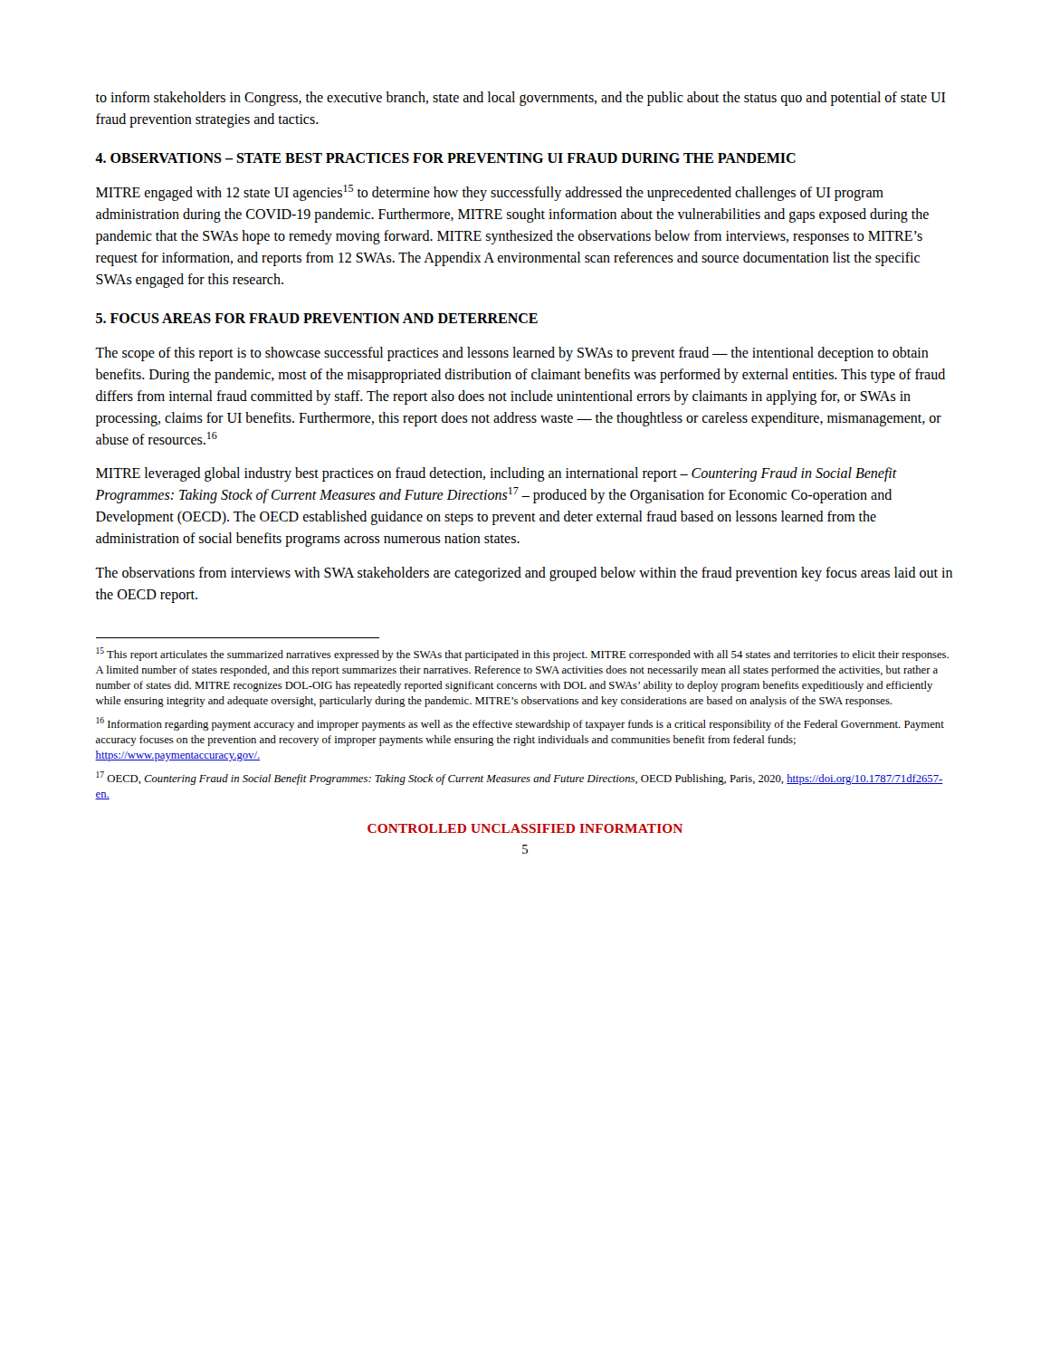to inform stakeholders in Congress, the executive branch, state and local governments, and the public about the status quo and potential of state UI fraud prevention strategies and tactics.
4. OBSERVATIONS – STATE BEST PRACTICES FOR PREVENTING UI FRAUD DURING THE PANDEMIC
MITRE engaged with 12 state UI agencies15 to determine how they successfully addressed the unprecedented challenges of UI program administration during the COVID-19 pandemic. Furthermore, MITRE sought information about the vulnerabilities and gaps exposed during the pandemic that the SWAs hope to remedy moving forward. MITRE synthesized the observations below from interviews, responses to MITRE’s request for information, and reports from 12 SWAs. The Appendix A environmental scan references and source documentation list the specific SWAs engaged for this research.
5. FOCUS AREAS FOR FRAUD PREVENTION AND DETERRENCE
The scope of this report is to showcase successful practices and lessons learned by SWAs to prevent fraud — the intentional deception to obtain benefits. During the pandemic, most of the misappropriated distribution of claimant benefits was performed by external entities. This type of fraud differs from internal fraud committed by staff. The report also does not include unintentional errors by claimants in applying for, or SWAs in processing, claims for UI benefits. Furthermore, this report does not address waste — the thoughtless or careless expenditure, mismanagement, or abuse of resources.16
MITRE leveraged global industry best practices on fraud detection, including an international report – Countering Fraud in Social Benefit Programmes: Taking Stock of Current Measures and Future Directions17 – produced by the Organisation for Economic Co-operation and Development (OECD). The OECD established guidance on steps to prevent and deter external fraud based on lessons learned from the administration of social benefits programs across numerous nation states.
The observations from interviews with SWA stakeholders are categorized and grouped below within the fraud prevention key focus areas laid out in the OECD report.
15 This report articulates the summarized narratives expressed by the SWAs that participated in this project. MITRE corresponded with all 54 states and territories to elicit their responses. A limited number of states responded, and this report summarizes their narratives. Reference to SWA activities does not necessarily mean all states performed the activities, but rather a number of states did. MITRE recognizes DOL-OIG has repeatedly reported significant concerns with DOL and SWAs’ ability to deploy program benefits expeditiously and efficiently while ensuring integrity and adequate oversight, particularly during the pandemic. MITRE’s observations and key considerations are based on analysis of the SWA responses.
16 Information regarding payment accuracy and improper payments as well as the effective stewardship of taxpayer funds is a critical responsibility of the Federal Government. Payment accuracy focuses on the prevention and recovery of improper payments while ensuring the right individuals and communities benefit from federal funds; https://www.paymentaccuracy.gov/.
17 OECD, Countering Fraud in Social Benefit Programmes: Taking Stock of Current Measures and Future Directions, OECD Publishing, Paris, 2020, https://doi.org/10.1787/71df2657-en.
CONTROLLED UNCLASSIFIED INFORMATION
5